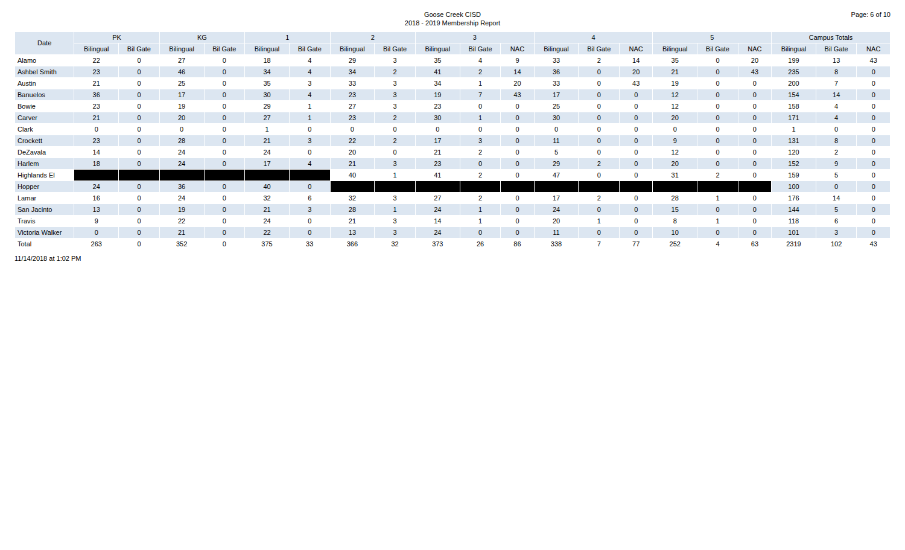Page: 6 of 10
Goose Creek CISD
2018 - 2019 Membership Report
| Date | PK | KG | 1 | 2 | 3 | 4 | 5 | Campus Totals |
| --- | --- | --- | --- | --- | --- | --- | --- | --- |
| Bilingual | Bil Gate | Bilingual | Bil Gate | Bilingual | Bil Gate | Bilingual | Bil Gate | Bilingual | Bil Gate | NAC | Bilingual | Bil Gate | NAC | Bilingual | Bil Gate | NAC | Bilingual | Bil Gate | NAC |
| Alamo | 22 | 0 | 27 | 0 | 18 | 4 | 29 | 3 | 35 | 4 | 9 | 33 | 2 | 14 | 35 | 0 | 20 | 199 | 13 | 43 |
| Ashbel Smith | 23 | 0 | 46 | 0 | 34 | 4 | 34 | 2 | 41 | 2 | 14 | 36 | 0 | 20 | 21 | 0 | 43 | 235 | 8 | 0 |
| Austin | 21 | 0 | 25 | 0 | 35 | 3 | 33 | 3 | 34 | 1 | 20 | 33 | 0 | 43 | 19 | 0 | 0 | 200 | 7 | 0 |
| Banuelos | 36 | 0 | 17 | 0 | 30 | 4 | 23 | 3 | 19 | 7 | 43 | 17 | 0 | 0 | 12 | 0 | 0 | 154 | 14 | 0 |
| Bowie | 23 | 0 | 19 | 0 | 29 | 1 | 27 | 3 | 23 | 0 | 0 | 25 | 0 | 0 | 12 | 0 | 0 | 158 | 4 | 0 |
| Carver | 21 | 0 | 20 | 0 | 27 | 1 | 23 | 2 | 30 | 1 | 0 | 30 | 0 | 0 | 20 | 0 | 0 | 171 | 4 | 0 |
| Clark | 0 | 0 | 0 | 0 | 1 | 0 | 0 | 0 | 0 | 0 | 0 | 0 | 0 | 0 | 0 | 0 | 0 | 1 | 0 | 0 |
| Crockett | 23 | 0 | 28 | 0 | 21 | 3 | 22 | 2 | 17 | 3 | 0 | 11 | 0 | 0 | 9 | 0 | 0 | 131 | 8 | 0 |
| DeZavala | 14 | 0 | 24 | 0 | 24 | 0 | 20 | 0 | 21 | 2 | 0 | 5 | 0 | 0 | 12 | 0 | 0 | 120 | 2 | 0 |
| Harlem | 18 | 0 | 24 | 0 | 17 | 4 | 21 | 3 | 23 | 0 | 0 | 29 | 2 | 0 | 20 | 0 | 0 | 152 | 9 | 0 |
| Highlands El | | | | | | | 40 | 1 | 41 | 2 | 0 | 47 | 0 | 0 | 31 | 2 | 0 | 159 | 5 | 0 |
| Hopper | 24 | 0 | 36 | 0 | 40 | 0 | | | | | | | | | | | | 100 | 0 | 0 |
| Lamar | 16 | 0 | 24 | 0 | 32 | 6 | 32 | 3 | 27 | 2 | 0 | 17 | 2 | 0 | 28 | 1 | 0 | 176 | 14 | 0 |
| San Jacinto | 13 | 0 | 19 | 0 | 21 | 3 | 28 | 1 | 24 | 1 | 0 | 24 | 0 | 0 | 15 | 0 | 0 | 144 | 5 | 0 |
| Travis | 9 | 0 | 22 | 0 | 24 | 0 | 21 | 3 | 14 | 1 | 0 | 20 | 1 | 0 | 8 | 1 | 0 | 118 | 6 | 0 |
| Victoria Walker | 0 | 0 | 21 | 0 | 22 | 0 | 13 | 3 | 24 | 0 | 0 | 11 | 0 | 0 | 10 | 0 | 0 | 101 | 3 | 0 |
| Total | 263 | 0 | 352 | 0 | 375 | 33 | 366 | 32 | 373 | 26 | 86 | 338 | 7 | 77 | 252 | 4 | 63 | 2319 | 102 | 43 |
11/14/2018 at 1:02 PM